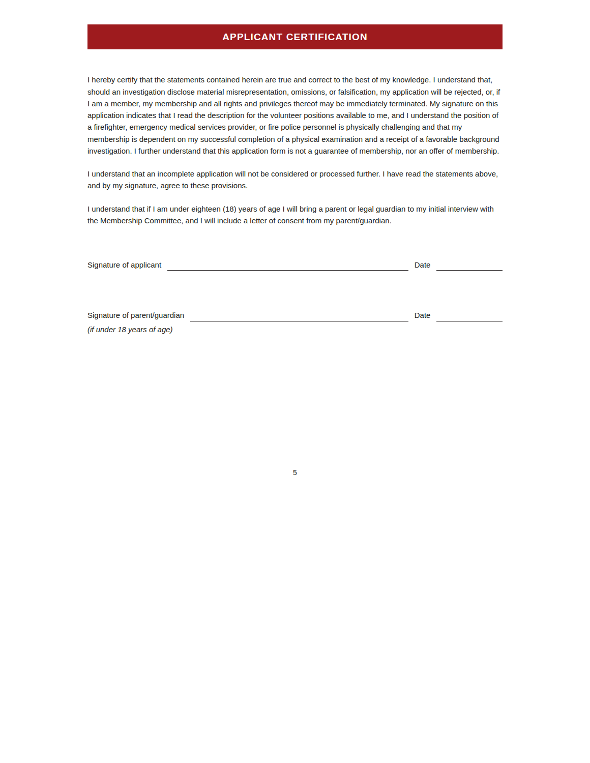APPLICANT CERTIFICATION
I hereby certify that the statements contained herein are true and correct to the best of my knowledge. I understand that, should an investigation disclose material misrepresentation, omissions, or falsification, my application will be rejected, or, if I am a member, my membership and all rights and privileges thereof may be immediately terminated. My signature on this application indicates that I read the description for the volunteer positions available to me, and I understand the position of a firefighter, emergency medical services provider, or fire police personnel is physically challenging and that my membership is dependent on my successful completion of a physical examination and a receipt of a favorable background investigation. I further understand that this application form is not a guarantee of membership, nor an offer of membership.
I understand that an incomplete application will not be considered or processed further. I have read the statements above, and by my signature, agree to these provisions.
I understand that if I am under eighteen (18) years of age I will bring a parent or legal guardian to my initial interview with the Membership Committee, and I will include a letter of consent from my parent/guardian.
Signature of applicant Date
Signature of parent/guardian Date
(if under 18 years of age)
5